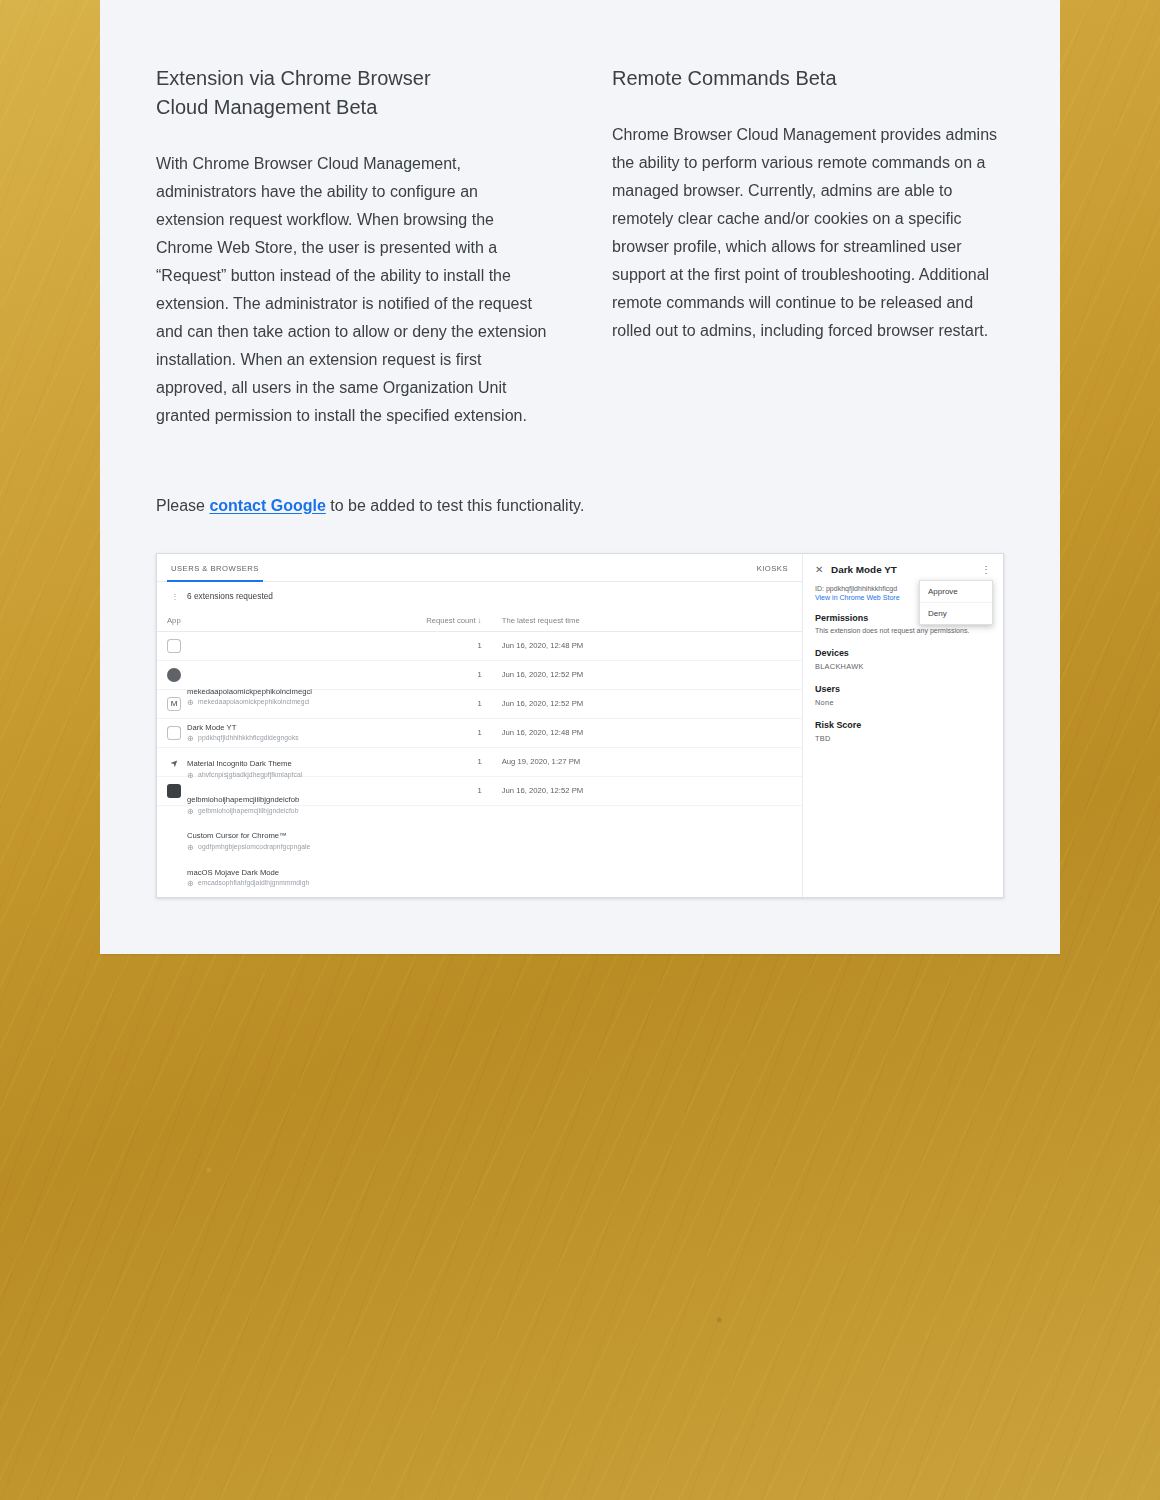Extension via Chrome Browser
Cloud Management Beta
With Chrome Browser Cloud Management, administrators have the ability to configure an extension request workflow. When browsing the Chrome Web Store, the user is presented with a “Request” button instead of the ability to install the extension. The administrator is notified of the request and can then take action to allow or deny the extension installation. When an extension request is first approved, all users in the same Organization Unit granted permission to install the specified extension.
Remote Commands Beta
Chrome Browser Cloud Management provides admins the ability to perform various remote commands on a managed browser. Currently, admins are able to remotely clear cache and/or cookies on a specific browser profile, which allows for streamlined user support at the first point of troubleshooting. Additional remote commands will continue to be released and rolled out to admins, including forced browser restart.
Please contact Google to be added to test this functionality.
Users & Browsers Kiosks
6 extensions requested
| App | Request count ↓ | The latest request time |
| --- | --- | --- |
| | 1 | Jun 16, 2020, 12:48 PM |
| | 1 | Jun 16, 2020, 12:52 PM |
| | 1 | Jun 16, 2020, 12:52 PM |
| | 1 | Jun 16, 2020, 12:48 PM |
| | 1 | Aug 19, 2020, 1:27 PM |
| | 1 | Jun 16, 2020, 12:52 PM |
| mekedaapoiaomickpephikoincimegci mekedaapoiaomickpephikoincimegci |
| Dark Mode YT ppdkhqfjldhhihkkhficgdidegngoks |
| Material Incognito Dark Theme ahvfcnpisjgbadkjdhegpfjfkmlapfcal |
| gelbmiohoijhapemcjiilbjgndeicfob gelbmiohoijhapemcjiilbjgndeicfob |
| Custom Cursor for Chrome™ ogdfpmhgbjepsiomcodrapnfgcpngale |
| macOS Mojave Dark Mode emcadsophfiahfgdjaidlhjgnmmmdigh |
✕ Dark Mode YT ⋮
ID: ppdkhqfjldhhihkkhficgd
View in Chrome Web Store
Approve
Deny
Permissions
This extension does not request any permissions.
Devices
BLACKHAWK
Users
None
Risk Score
TBD